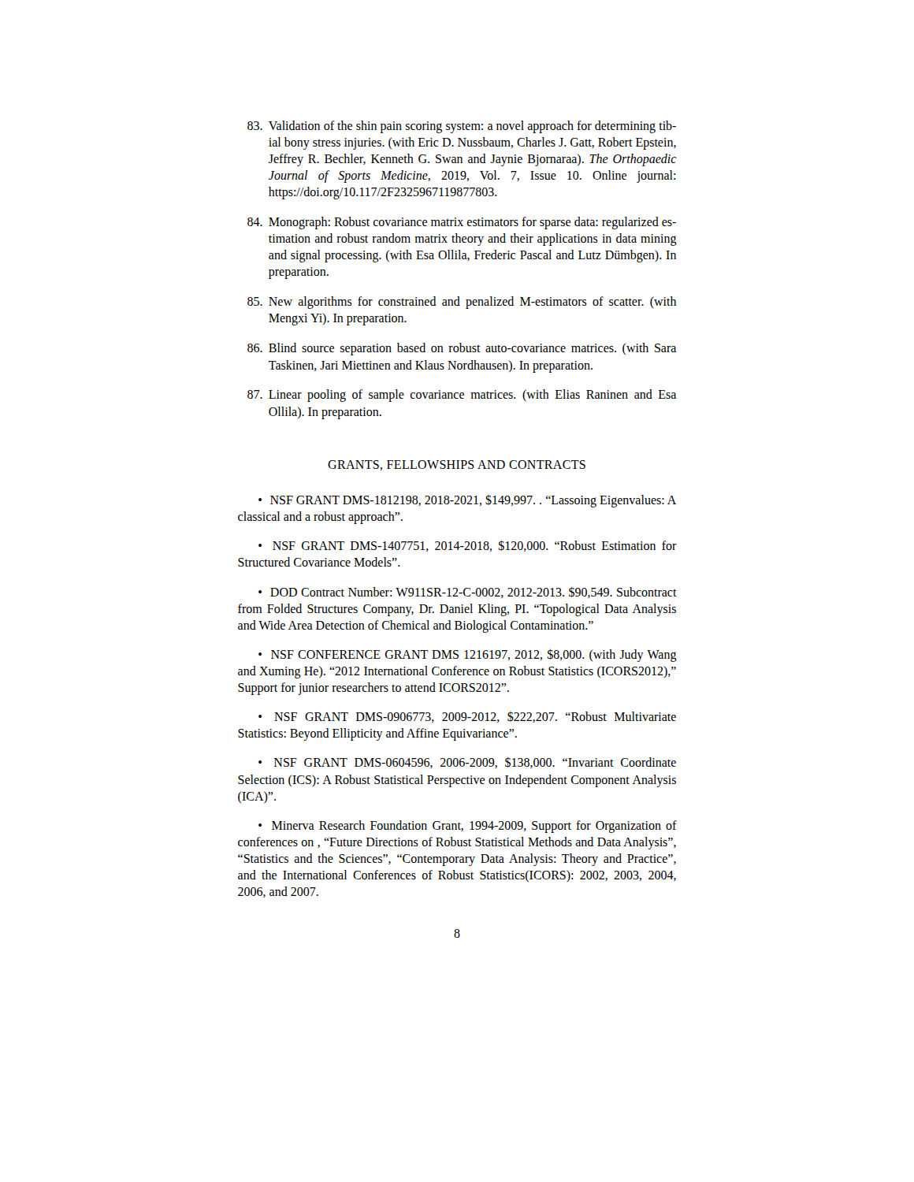83. Validation of the shin pain scoring system: a novel approach for determining tibial bony stress injuries. (with Eric D. Nussbaum, Charles J. Gatt, Robert Epstein, Jeffrey R. Bechler, Kenneth G. Swan and Jaynie Bjornaraa). The Orthopaedic Journal of Sports Medicine, 2019, Vol. 7, Issue 10. Online journal: https://doi.org/10.117/2F2325967119877803.
84. Monograph: Robust covariance matrix estimators for sparse data: regularized estimation and robust random matrix theory and their applications in data mining and signal processing. (with Esa Ollila, Frederic Pascal and Lutz Dümbgen). In preparation.
85. New algorithms for constrained and penalized M-estimators of scatter. (with Mengxi Yi). In preparation.
86. Blind source separation based on robust auto-covariance matrices. (with Sara Taskinen, Jari Miettinen and Klaus Nordhausen). In preparation.
87. Linear pooling of sample covariance matrices. (with Elias Raninen and Esa Ollila). In preparation.
GRANTS, FELLOWSHIPS AND CONTRACTS
• NSF GRANT DMS-1812198, 2018-2021, $149,997. . “Lassoing Eigenvalues: A classical and a robust approach”.
• NSF GRANT DMS-1407751, 2014-2018, $120,000. “Robust Estimation for Structured Covariance Models”.
• DOD Contract Number: W911SR-12-C-0002, 2012-2013. $90,549. Subcontract from Folded Structures Company, Dr. Daniel Kling, PI. “Topological Data Analysis and Wide Area Detection of Chemical and Biological Contamination.”
• NSF CONFERENCE GRANT DMS 1216197, 2012, $8,000. (with Judy Wang and Xuming He). “2012 International Conference on Robust Statistics (ICORS2012),” Support for junior researchers to attend ICORS2012”.
• NSF GRANT DMS-0906773, 2009-2012, $222,207. “Robust Multivariate Statistics: Beyond Ellipticity and Affine Equivariance”.
• NSF GRANT DMS-0604596, 2006-2009, $138,000. “Invariant Coordinate Selection (ICS): A Robust Statistical Perspective on Independent Component Analysis (ICA)”.
• Minerva Research Foundation Grant, 1994-2009, Support for Organization of conferences on , “Future Directions of Robust Statistical Methods and Data Analysis”, “Statistics and the Sciences”, “Contemporary Data Analysis: Theory and Practice”, and the International Conferences of Robust Statistics(ICORS): 2002, 2003, 2004, 2006, and 2007.
8